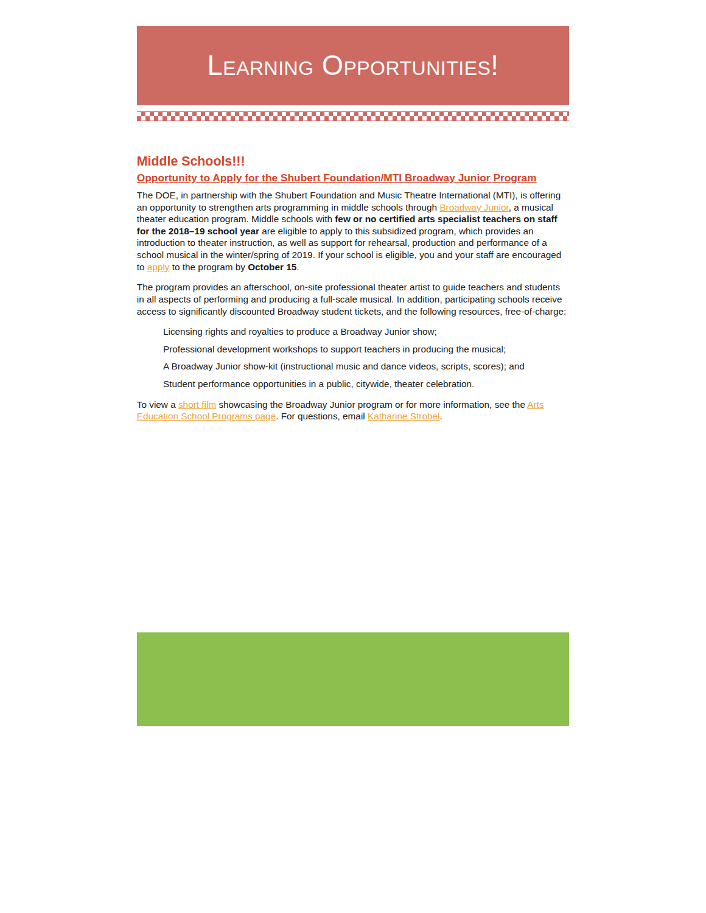Learning Opportunities!
Middle Schools!!!
Opportunity to Apply for the Shubert Foundation/MTI Broadway Junior Program
The DOE, in partnership with the Shubert Foundation and Music Theatre International (MTI), is offering an opportunity to strengthen arts programming in middle schools through Broadway Junior, a musical theater education program. Middle schools with few or no certified arts specialist teachers on staff for the 2018–19 school year are eligible to apply to this subsidized program, which provides an introduction to theater instruction, as well as support for rehearsal, production and performance of a school musical in the winter/spring of 2019. If your school is eligible, you and your staff are encouraged to apply to the program by October 15.
The program provides an afterschool, on-site professional theater artist to guide teachers and students in all aspects of performing and producing a full-scale musical. In addition, participating schools receive access to significantly discounted Broadway student tickets, and the following resources, free-of-charge:
Licensing rights and royalties to produce a Broadway Junior show;
Professional development workshops to support teachers in producing the musical;
A Broadway Junior show-kit (instructional music and dance videos, scripts, scores); and
Student performance opportunities in a public, citywide, theater celebration.
To view a short film showcasing the Broadway Junior program or for more information, see the Arts Education School Programs page. For questions, email Katharine Strobel.